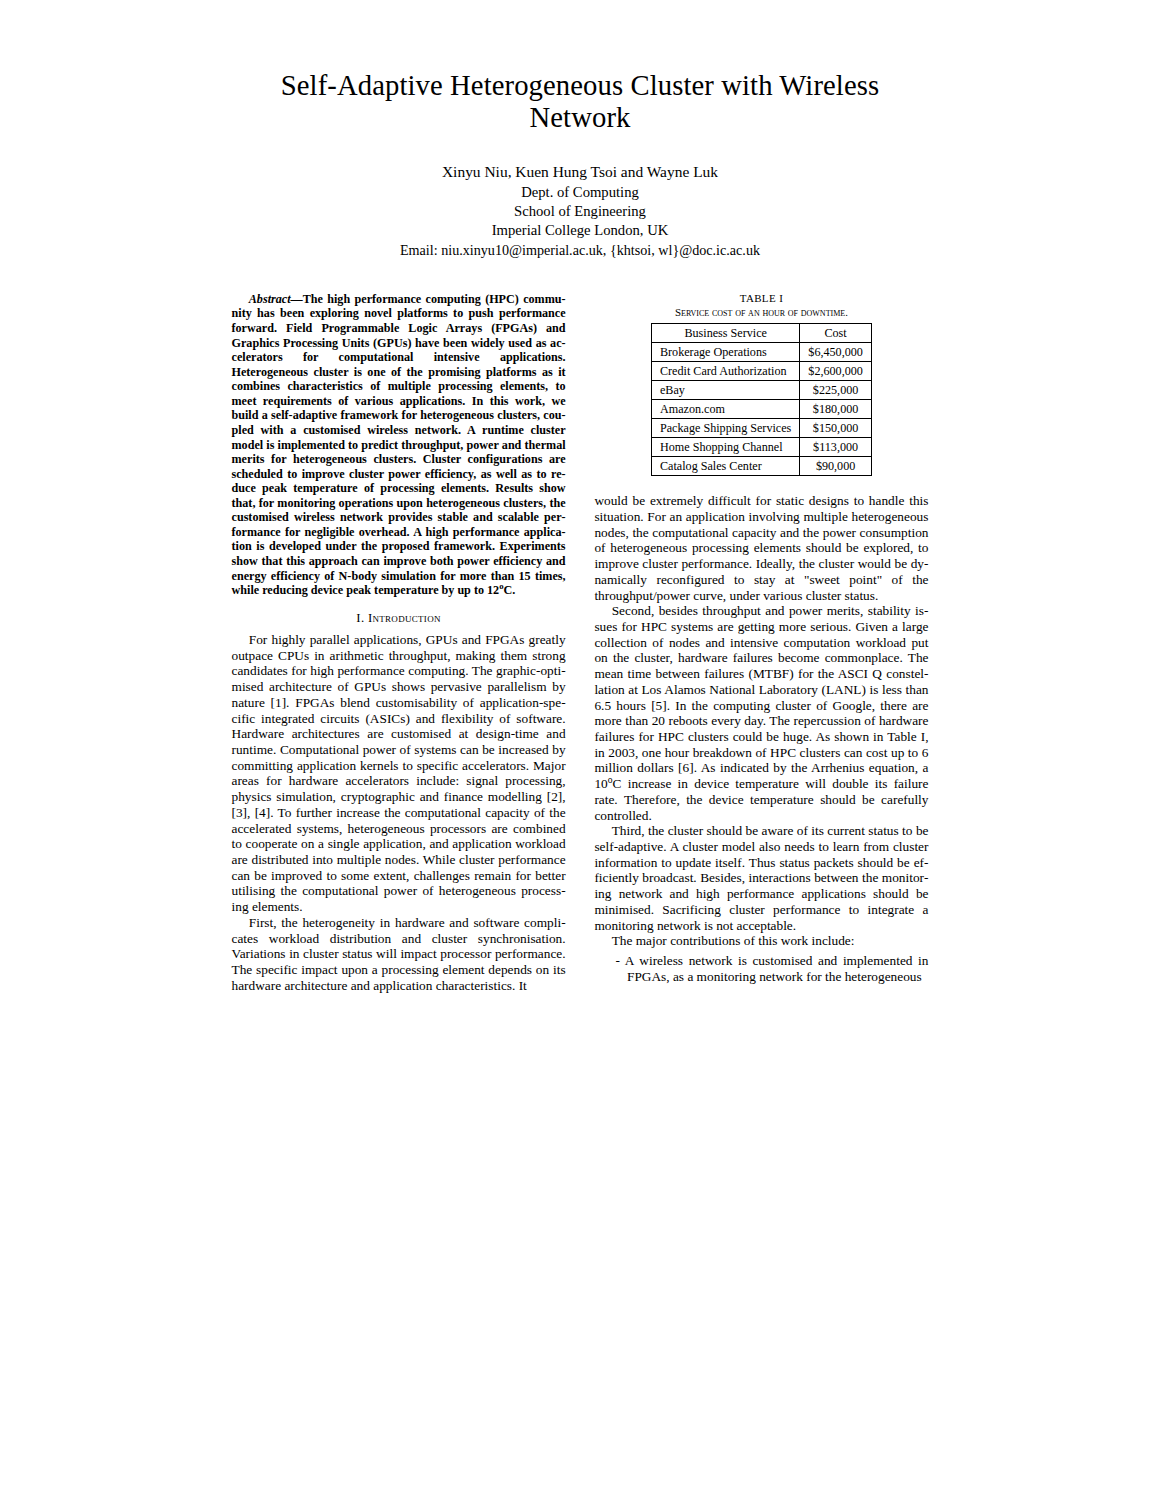Self-Adaptive Heterogeneous Cluster with Wireless
Network
Xinyu Niu, Kuen Hung Tsoi and Wayne Luk
Dept. of Computing
School of Engineering
Imperial College London, UK
Email: niu.xinyu10@imperial.ac.uk, {khtsoi, wl}@doc.ic.ac.uk
Abstract—The high performance computing (HPC) community has been exploring novel platforms to push performance forward. Field Programmable Logic Arrays (FPGAs) and Graphics Processing Units (GPUs) have been widely used as accelerators for computational intensive applications. Heterogeneous cluster is one of the promising platforms as it combines characteristics of multiple processing elements, to meet requirements of various applications. In this work, we build a self-adaptive framework for heterogeneous clusters, coupled with a customised wireless network. A runtime cluster model is implemented to predict throughput, power and thermal merits for heterogeneous clusters. Cluster configurations are scheduled to improve cluster power efficiency, as well as to reduce peak temperature of processing elements. Results show that, for monitoring operations upon heterogeneous clusters, the customised wireless network provides stable and scalable performance for negligible overhead. A high performance application is developed under the proposed framework. Experiments show that this approach can improve both power efficiency and energy efficiency of N-body simulation for more than 15 times, while reducing device peak temperature by up to 12oC.
I. Introduction
For highly parallel applications, GPUs and FPGAs greatly outpace CPUs in arithmetic throughput, making them strong candidates for high performance computing. The graphic-optimised architecture of GPUs shows pervasive parallelism by nature [1]. FPGAs blend customisability of application-specific integrated circuits (ASICs) and flexibility of software. Hardware architectures are customised at design-time and runtime. Computational power of systems can be increased by committing application kernels to specific accelerators. Major areas for hardware accelerators include: signal processing, physics simulation, cryptographic and finance modelling [2], [3], [4]. To further increase the computational capacity of the accelerated systems, heterogeneous processors are combined to cooperate on a single application, and application workload are distributed into multiple nodes. While cluster performance can be improved to some extent, challenges remain for better utilising the computational power of heterogeneous processing elements.
First, the heterogeneity in hardware and software complicates workload distribution and cluster synchronisation. Variations in cluster status will impact processor performance. The specific impact upon a processing element depends on its hardware architecture and application characteristics. It
TABLE I Service cost of an hour of downtime.
| Business Service | Cost |
| --- | --- |
| Brokerage Operations | $6,450,000 |
| Credit Card Authorization | $2,600,000 |
| eBay | $225,000 |
| Amazon.com | $180,000 |
| Package Shipping Services | $150,000 |
| Home Shopping Channel | $113,000 |
| Catalog Sales Center | $90,000 |
would be extremely difficult for static designs to handle this situation. For an application involving multiple heterogeneous nodes, the computational capacity and the power consumption of heterogeneous processing elements should be explored, to improve cluster performance. Ideally, the cluster would be dynamically reconfigured to stay at "sweet point" of the throughput/power curve, under various cluster status.
Second, besides throughput and power merits, stability issues for HPC systems are getting more serious. Given a large collection of nodes and intensive computation workload put on the cluster, hardware failures become commonplace. The mean time between failures (MTBF) for the ASCI Q constellation at Los Alamos National Laboratory (LANL) is less than 6.5 hours [5]. In the computing cluster of Google, there are more than 20 reboots every day. The repercussion of hardware failures for HPC clusters could be huge. As shown in Table I, in 2003, one hour breakdown of HPC clusters can cost up to 6 million dollars [6]. As indicated by the Arrhenius equation, a 10oC increase in device temperature will double its failure rate. Therefore, the device temperature should be carefully controlled.
Third, the cluster should be aware of its current status to be self-adaptive. A cluster model also needs to learn from cluster information to update itself. Thus status packets should be efficiently broadcast. Besides, interactions between the monitoring network and high performance applications should be minimised. Sacrificing cluster performance to integrate a monitoring network is not acceptable.
The major contributions of this work include:
A wireless network is customised and implemented in FPGAs, as a monitoring network for the heterogeneous